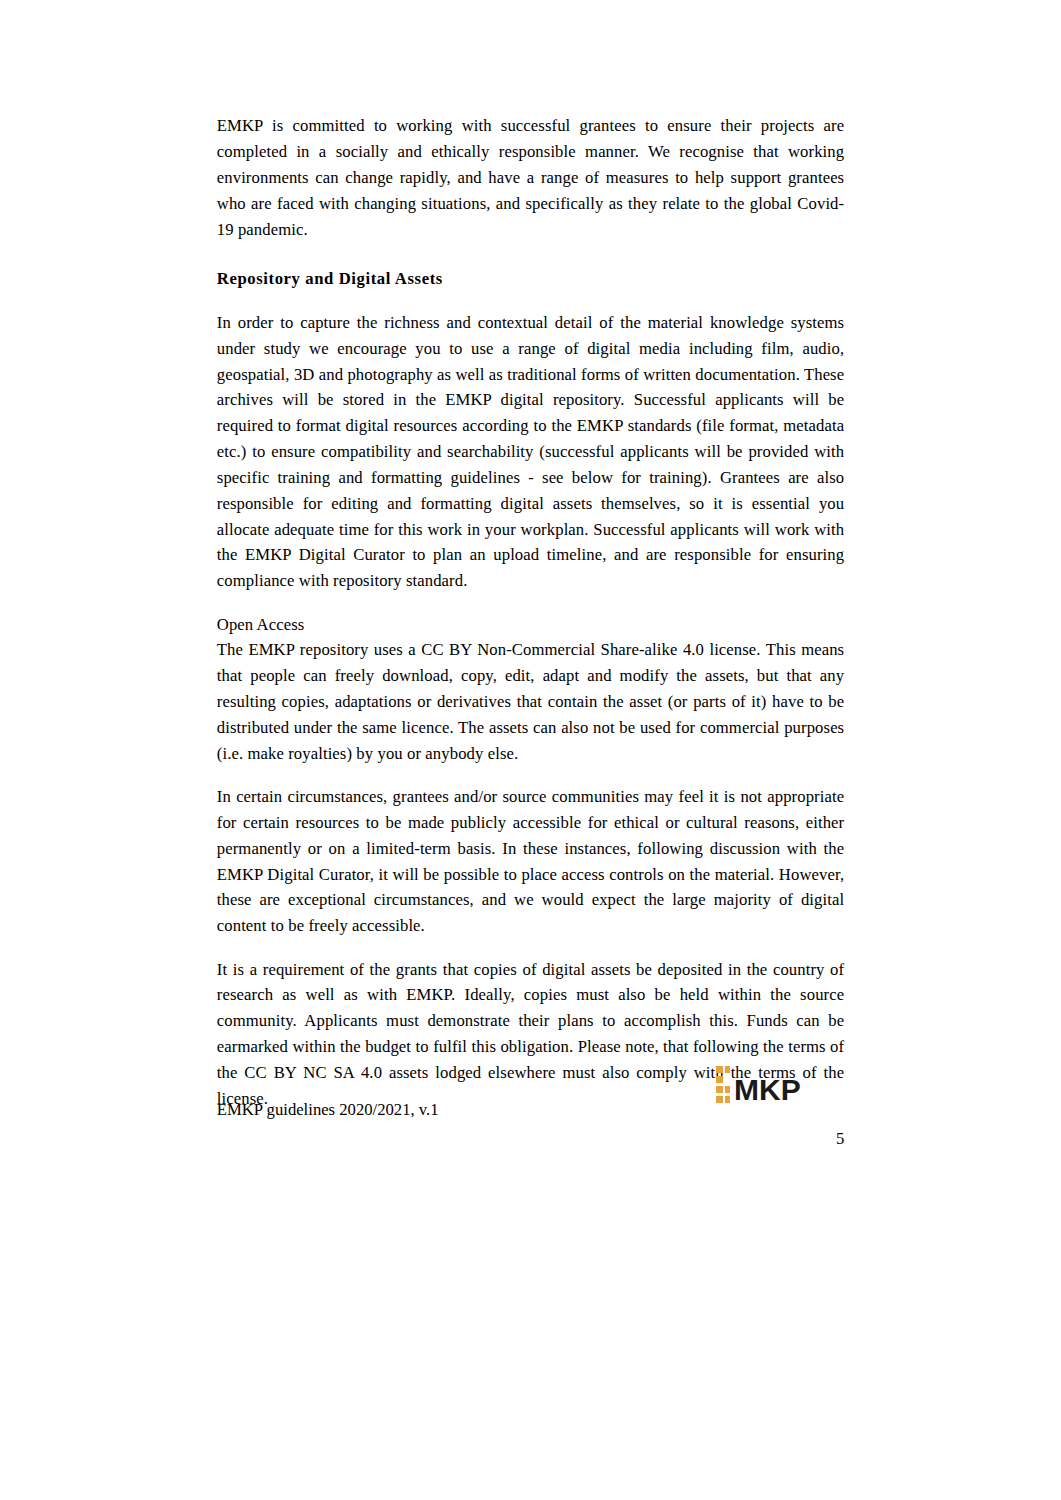EMKP is committed to working with successful grantees to ensure their projects are completed in a socially and ethically responsible manner. We recognise that working environments can change rapidly, and have a range of measures to help support grantees who are faced with changing situations, and specifically as they relate to the global Covid-19 pandemic.
Repository and Digital Assets
In order to capture the richness and contextual detail of the material knowledge systems under study we encourage you to use a range of digital media including film, audio, geospatial, 3D and photography as well as traditional forms of written documentation. These archives will be stored in the EMKP digital repository. Successful applicants will be required to format digital resources according to the EMKP standards (file format, metadata etc.) to ensure compatibility and searchability (successful applicants will be provided with specific training and formatting guidelines - see below for training). Grantees are also responsible for editing and formatting digital assets themselves, so it is essential you allocate adequate time for this work in your workplan. Successful applicants will work with the EMKP Digital Curator to plan an upload timeline, and are responsible for ensuring compliance with repository standard.
Open Access
The EMKP repository uses a CC BY Non-Commercial Share-alike 4.0 license. This means that people can freely download, copy, edit, adapt and modify the assets, but that any resulting copies, adaptations or derivatives that contain the asset (or parts of it) have to be distributed under the same licence. The assets can also not be used for commercial purposes (i.e. make royalties) by you or anybody else.
In certain circumstances, grantees and/or source communities may feel it is not appropriate for certain resources to be made publicly accessible for ethical or cultural reasons, either permanently or on a limited-term basis. In these instances, following discussion with the EMKP Digital Curator, it will be possible to place access controls on the material. However, these are exceptional circumstances, and we would expect the large majority of digital content to be freely accessible.
It is a requirement of the grants that copies of digital assets be deposited in the country of research as well as with EMKP. Ideally, copies must also be held within the source community. Applicants must demonstrate their plans to accomplish this. Funds can be earmarked within the budget to fulfil this obligation. Please note, that following the terms of the CC BY NC SA 4.0 assets lodged elsewhere must also comply with the terms of the license.
MKP
EMKP guidelines 2020/2021, v.1
5